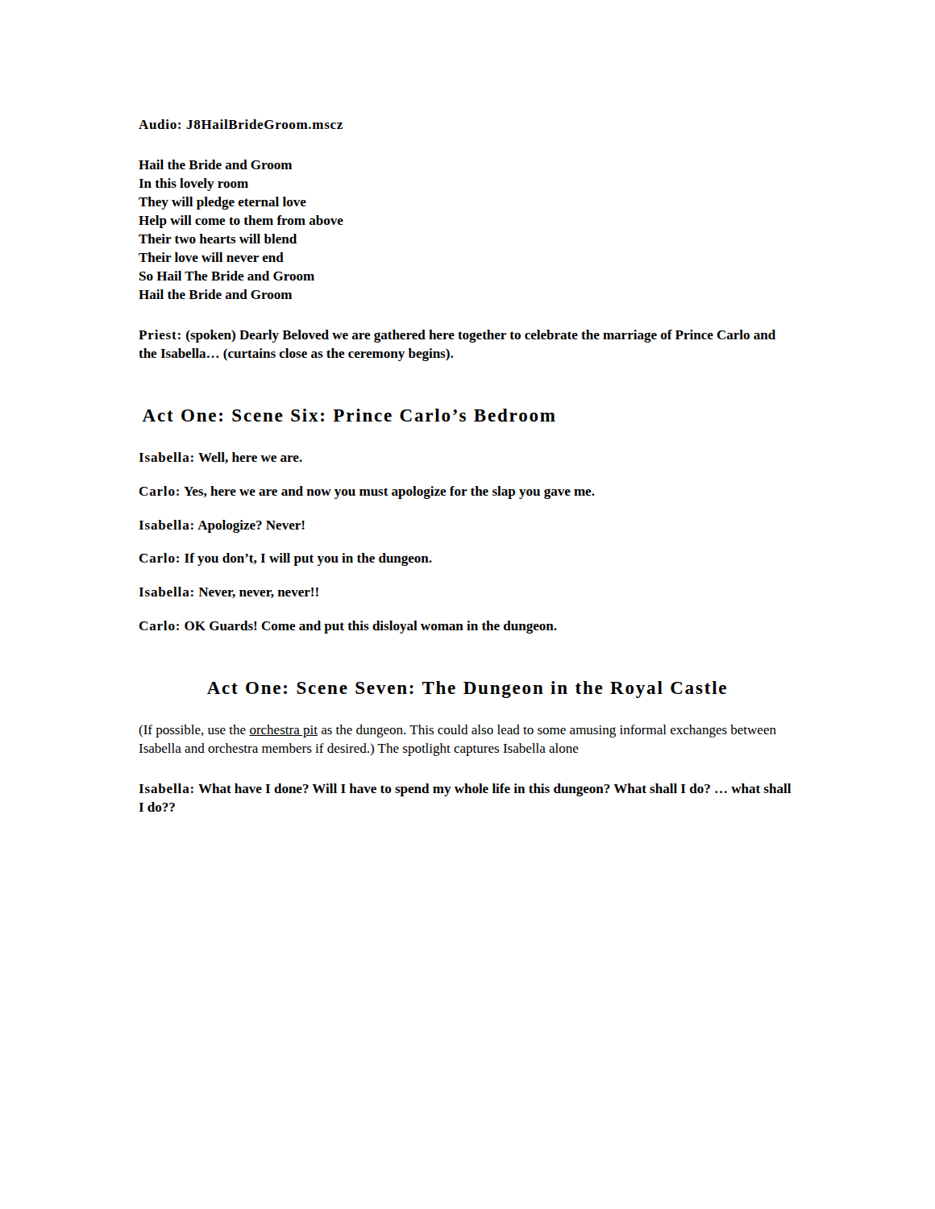Audio: J8HailBrideGroom.mscz
Hail the Bride and Groom
In this lovely room
They will pledge eternal love
Help will come to them from above
Their two hearts will blend
Their love will never end
So Hail The Bride and Groom
Hail the Bride and Groom
Priest: (spoken) Dearly Beloved we are gathered here together to celebrate the marriage of Prince Carlo and the Isabella… (curtains close as the ceremony begins).
Act One: Scene Six: Prince Carlo’s Bedroom
Isabella: Well, here we are.
Carlo: Yes, here we are and now you must apologize for the slap you gave me.
Isabella: Apologize? Never!
Carlo: If you don’t, I will put you in the dungeon.
Isabella: Never, never, never!!
Carlo: OK Guards! Come and put this disloyal woman in the dungeon.
Act One: Scene Seven: The Dungeon in the Royal Castle
(If possible, use the orchestra pit as the dungeon. This could also lead to some amusing informal exchanges between Isabella and orchestra members if desired.) The spotlight captures Isabella alone
Isabella: What have I done? Will I have to spend my whole life in this dungeon? What shall I do? … what shall I do??